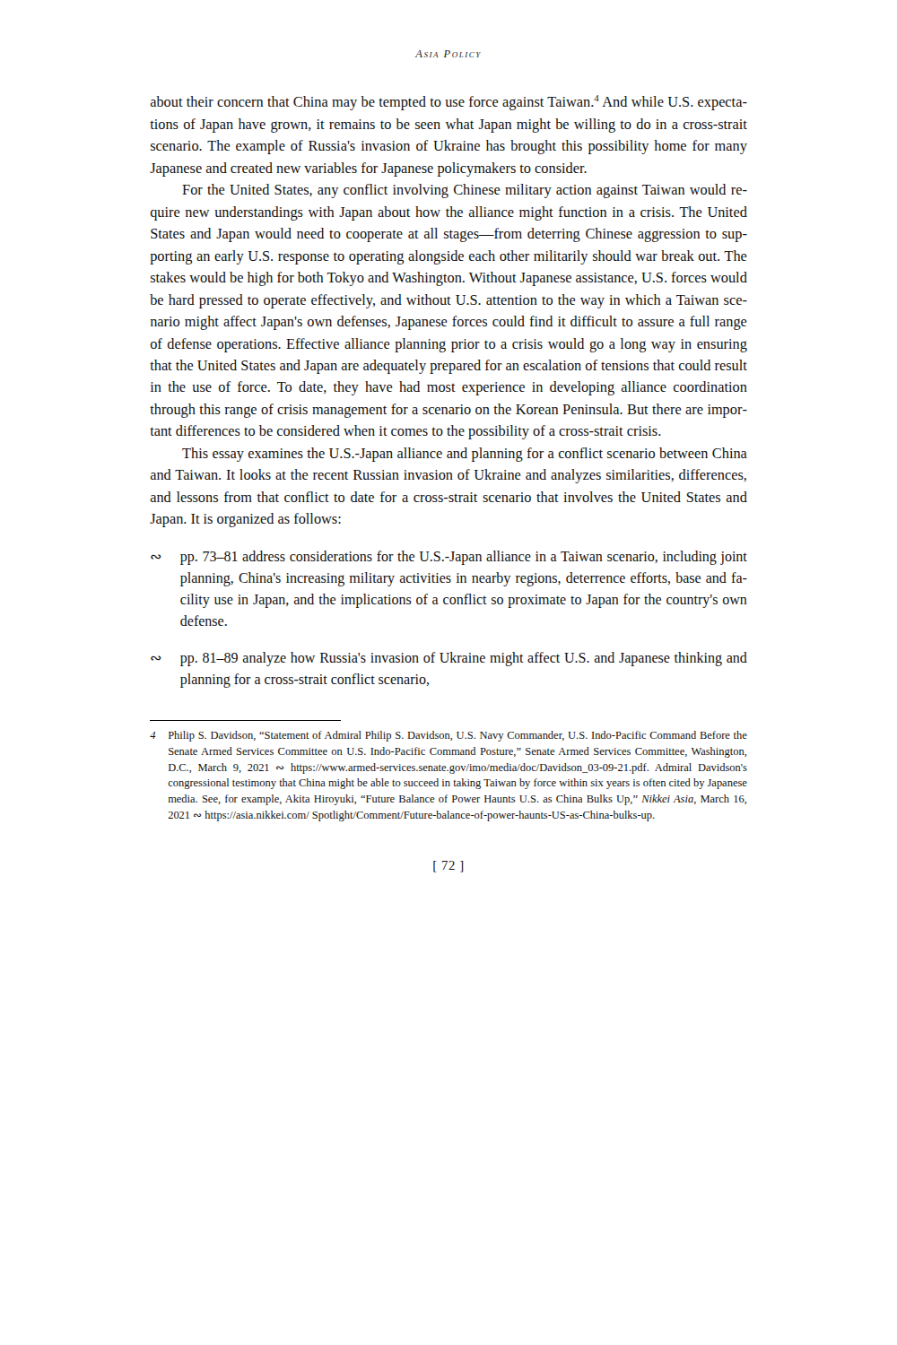Asia Policy
about their concern that China may be tempted to use force against Taiwan.4 And while U.S. expectations of Japan have grown, it remains to be seen what Japan might be willing to do in a cross-strait scenario. The example of Russia's invasion of Ukraine has brought this possibility home for many Japanese and created new variables for Japanese policymakers to consider.
For the United States, any conflict involving Chinese military action against Taiwan would require new understandings with Japan about how the alliance might function in a crisis. The United States and Japan would need to cooperate at all stages—from deterring Chinese aggression to supporting an early U.S. response to operating alongside each other militarily should war break out. The stakes would be high for both Tokyo and Washington. Without Japanese assistance, U.S. forces would be hard pressed to operate effectively, and without U.S. attention to the way in which a Taiwan scenario might affect Japan's own defenses, Japanese forces could find it difficult to assure a full range of defense operations. Effective alliance planning prior to a crisis would go a long way in ensuring that the United States and Japan are adequately prepared for an escalation of tensions that could result in the use of force. To date, they have had most experience in developing alliance coordination through this range of crisis management for a scenario on the Korean Peninsula. But there are important differences to be considered when it comes to the possibility of a cross-strait crisis.
This essay examines the U.S.-Japan alliance and planning for a conflict scenario between China and Taiwan. It looks at the recent Russian invasion of Ukraine and analyzes similarities, differences, and lessons from that conflict to date for a cross-strait scenario that involves the United States and Japan. It is organized as follows:
∾pp. 73–81 address considerations for the U.S.-Japan alliance in a Taiwan scenario, including joint planning, China's increasing military activities in nearby regions, deterrence efforts, base and facility use in Japan, and the implications of a conflict so proximate to Japan for the country's own defense.
∾pp. 81–89 analyze how Russia's invasion of Ukraine might affect U.S. and Japanese thinking and planning for a cross-strait conflict scenario,
4 Philip S. Davidson, “Statement of Admiral Philip S. Davidson, U.S. Navy Commander, U.S. Indo-Pacific Command Before the Senate Armed Services Committee on U.S. Indo-Pacific Command Posture,” Senate Armed Services Committee, Washington, D.C., March 9, 2021 ∾ https://www.armed-services.senate.gov/imo/media/doc/Davidson_03-09-21.pdf. Admiral Davidson's congressional testimony that China might be able to succeed in taking Taiwan by force within six years is often cited by Japanese media. See, for example, Akita Hiroyuki, “Future Balance of Power Haunts U.S. as China Bulks Up,” Nikkei Asia, March 16, 2021 ∾ https://asia.nikkei.com/ Spotlight/Comment/Future-balance-of-power-haunts-US-as-China-bulks-up.
[ 72 ]